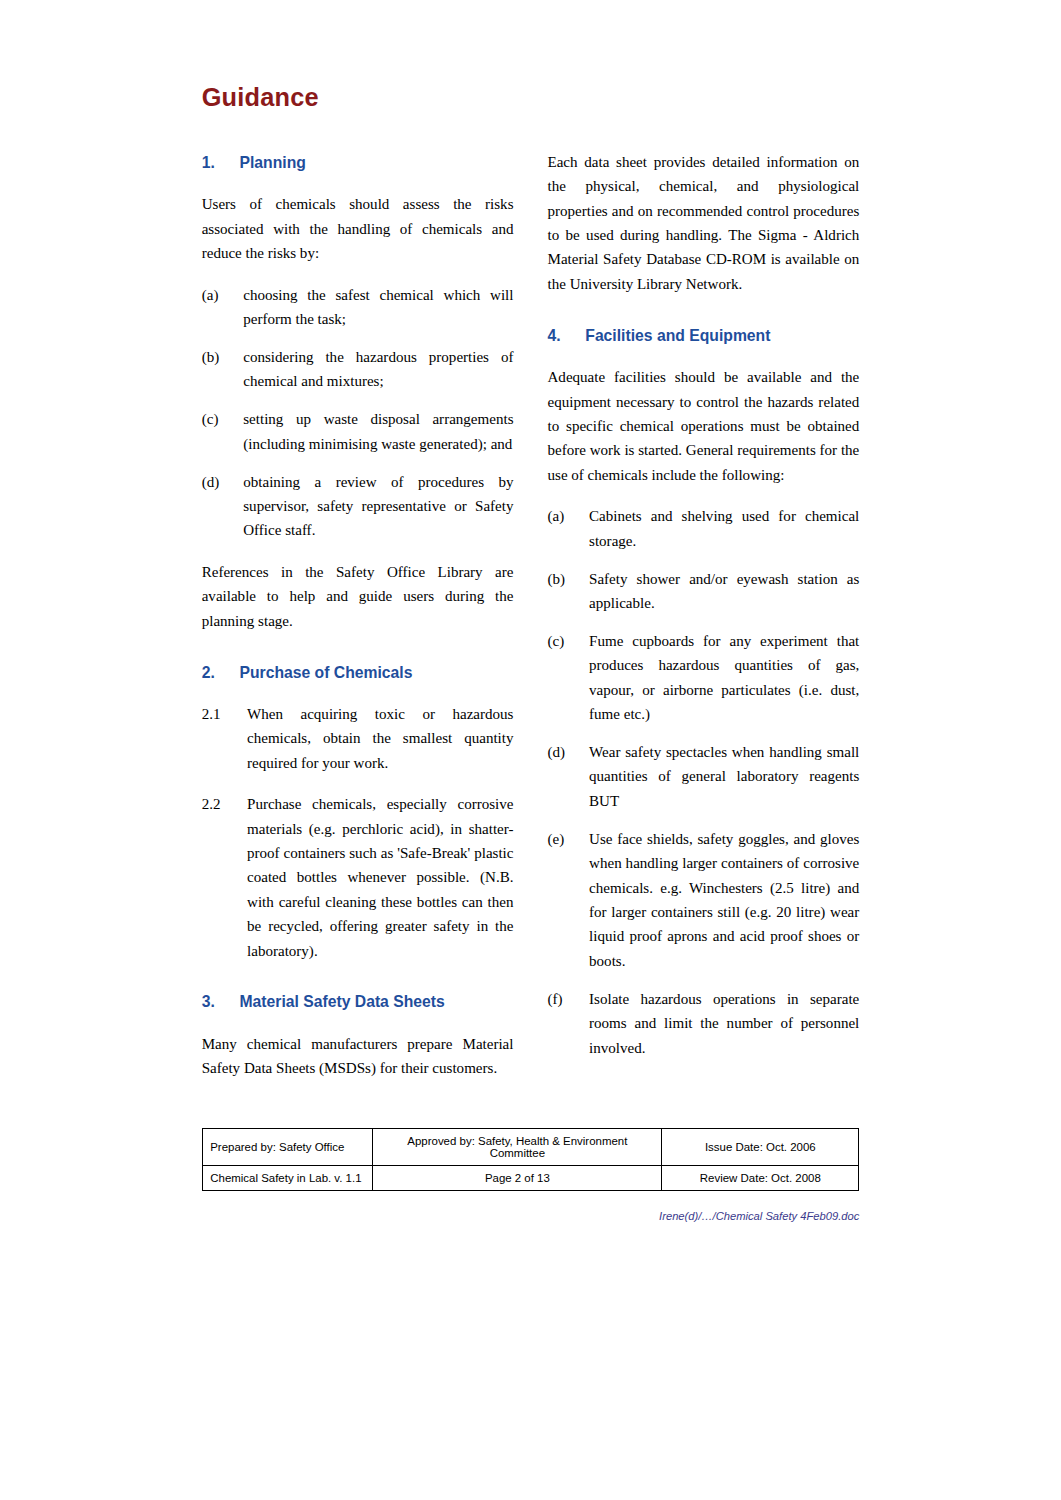Guidance
1. Planning
Users of chemicals should assess the risks associated with the handling of chemicals and reduce the risks by:
(a) choosing the safest chemical which will perform the task;
(b) considering the hazardous properties of chemical and mixtures;
(c) setting up waste disposal arrangements (including minimising waste generated); and
(d) obtaining a review of procedures by supervisor, safety representative or Safety Office staff.
References in the Safety Office Library are available to help and guide users during the planning stage.
2. Purchase of Chemicals
2.1 When acquiring toxic or hazardouschemicals, obtain the smallest quantity required for your work.
2.2 Purchase chemicals, especially corrosive materials (e.g. perchloric acid), in shatter-proof containers such as 'Safe-Break' plastic coated bottles whenever possible. (N.B. with careful cleaning these bottles can then be recycled, offering greater safety in the laboratory).
3. Material Safety Data Sheets
Many chemical manufacturers prepare Material Safety Data Sheets (MSDSs) for their customers.
Each data sheet provides detailed information on the physical, chemical, and physiological properties and on recommended control procedures to be used during handling. The Sigma - Aldrich Material Safety Database CD-ROM is available on the University Library Network.
4. Facilities and Equipment
Adequate facilities should be available and the equipment necessary to control the hazards related to specific chemical operations must be obtained before work is started. General requirements for the use of chemicals include the following:
(a) Cabinets and shelving used for chemical storage.
(b) Safety shower and/or eyewash station as applicable.
(c) Fume cupboards for any experiment that produces hazardous quantities of gas, vapour, or airborne particulates (i.e. dust, fume etc.)
(d) Wear safety spectacles when handling small quantities of general laboratory reagents BUT
(e) Use face shields, safety goggles, and gloves when handling larger containers of corrosive chemicals. e.g. Winchesters (2.5 litre) and for larger containers still (e.g. 20 litre) wear liquid proof aprons and acid proof shoes or boots.
(f) Isolate hazardous operations in separate rooms and limit the number of personnel involved.
| Prepared by: Safety Office | Approved by: Safety, Health & Environment Committee | Issue Date: Oct. 2006 |
| Chemical Safety in Lab. v. 1.1 | Page 2 of 13 | Review Date: Oct. 2008 |
Irene(d)/…/Chemical Safety 4Feb09.doc